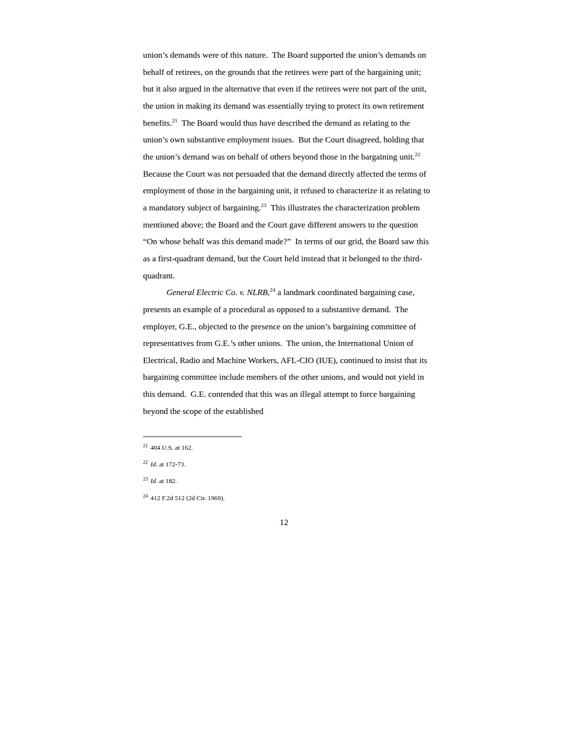union’s demands were of this nature. The Board supported the union’s demands on behalf of retirees, on the grounds that the retirees were part of the bargaining unit; but it also argued in the alternative that even if the retirees were not part of the unit, the union in making its demand was essentially trying to protect its own retirement benefits.21 The Board would thus have described the demand as relating to the union’s own substantive employment issues. But the Court disagreed, holding that the union’s demand was on behalf of others beyond those in the bargaining unit.22 Because the Court was not persuaded that the demand directly affected the terms of employment of those in the bargaining unit, it refused to characterize it as relating to a mandatory subject of bargaining.23 This illustrates the characterization problem mentioned above; the Board and the Court gave different answers to the question “On whose behalf was this demand made?” In terms of our grid, the Board saw this as a first-quadrant demand, but the Court held instead that it belonged to the third-quadrant.
General Electric Co. v. NLRB,24 a landmark coordinated bargaining case, presents an example of a procedural as opposed to a substantive demand. The employer, G.E., objected to the presence on the union’s bargaining committee of representatives from G.E.’s other unions. The union, the International Union of Electrical, Radio and Machine Workers, AFL-CIO (IUE), continued to insist that its bargaining committee include members of the other unions, and would not yield in this demand. G.E. contended that this was an illegal attempt to force bargaining beyond the scope of the established
21 404 U.S. at 162.
22 Id. at 172-73.
23 Id. at 182.
24 412 F.2d 512 (2d Cir. 1969).
12